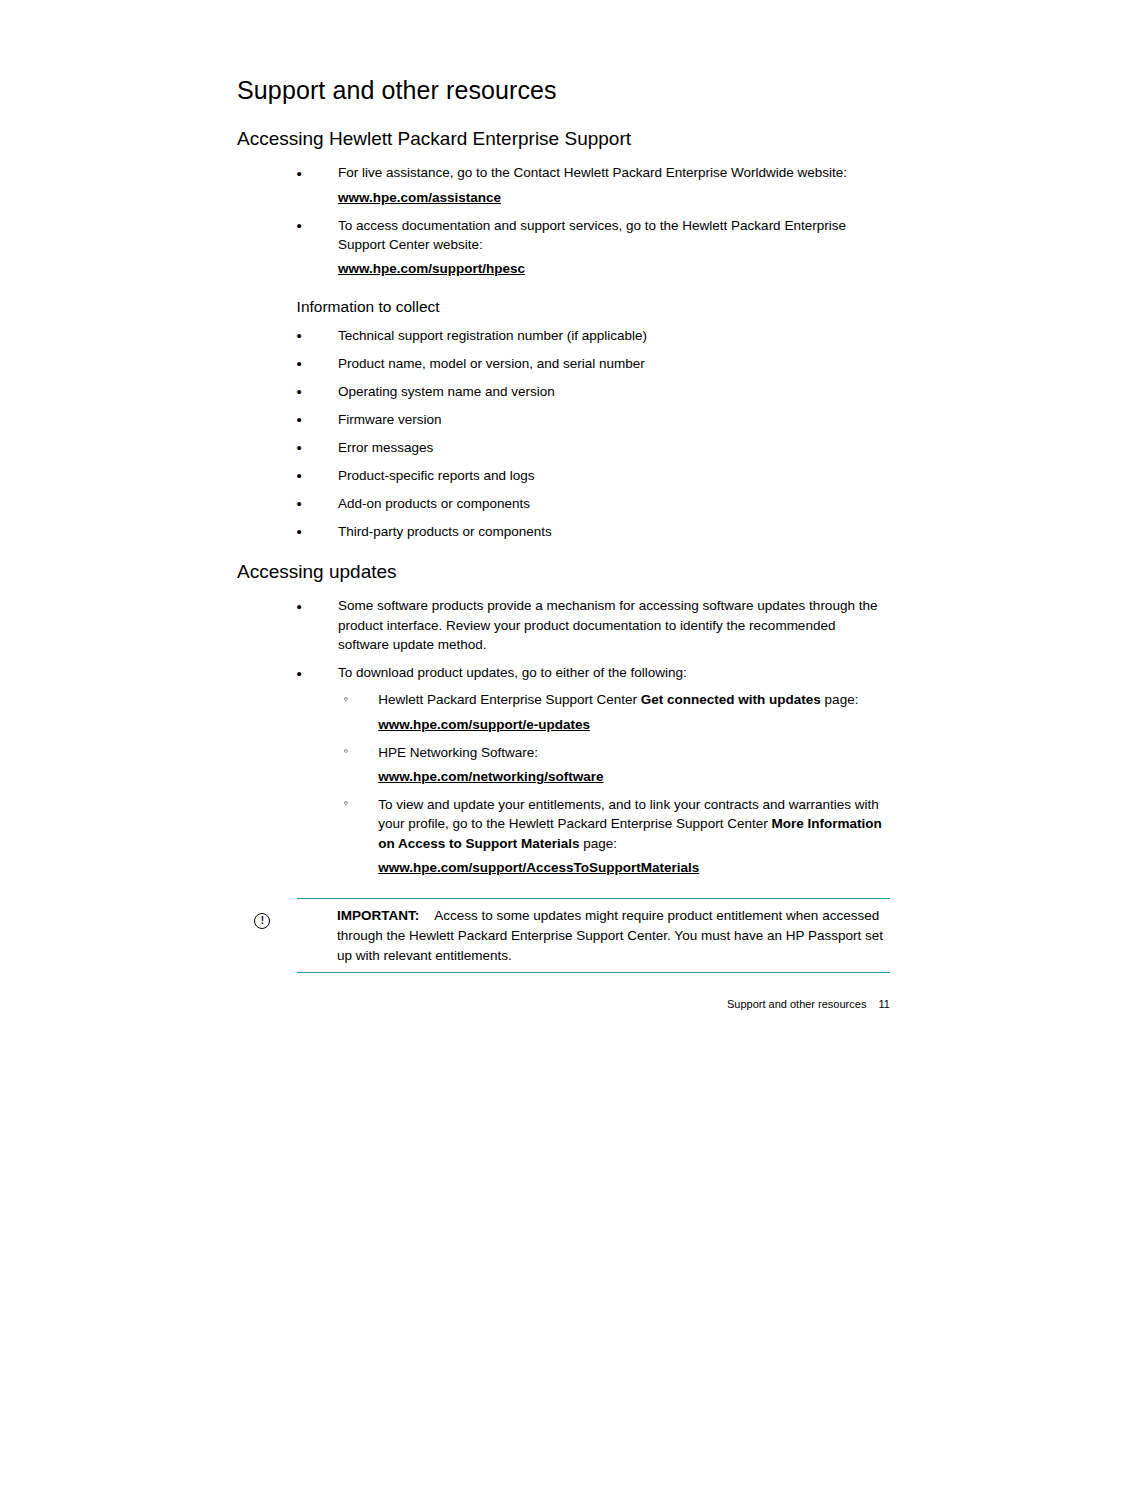Support and other resources
Accessing Hewlett Packard Enterprise Support
For live assistance, go to the Contact Hewlett Packard Enterprise Worldwide website: www.hpe.com/assistance
To access documentation and support services, go to the Hewlett Packard Enterprise Support Center website: www.hpe.com/support/hpesc
Information to collect
Technical support registration number (if applicable)
Product name, model or version, and serial number
Operating system name and version
Firmware version
Error messages
Product-specific reports and logs
Add-on products or components
Third-party products or components
Accessing updates
Some software products provide a mechanism for accessing software updates through the product interface. Review your product documentation to identify the recommended software update method.
To download product updates, go to either of the following:
Hewlett Packard Enterprise Support Center Get connected with updates page: www.hpe.com/support/e-updates
HPE Networking Software: www.hpe.com/networking/software
To view and update your entitlements, and to link your contracts and warranties with your profile, go to the Hewlett Packard Enterprise Support Center More Information on Access to Support Materials page: www.hpe.com/support/AccessToSupportMaterials
!
IMPORTANT: Access to some updates might require product entitlement when accessed through the Hewlett Packard Enterprise Support Center. You must have an HP Passport set up with relevant entitlements.
Support and other resources11